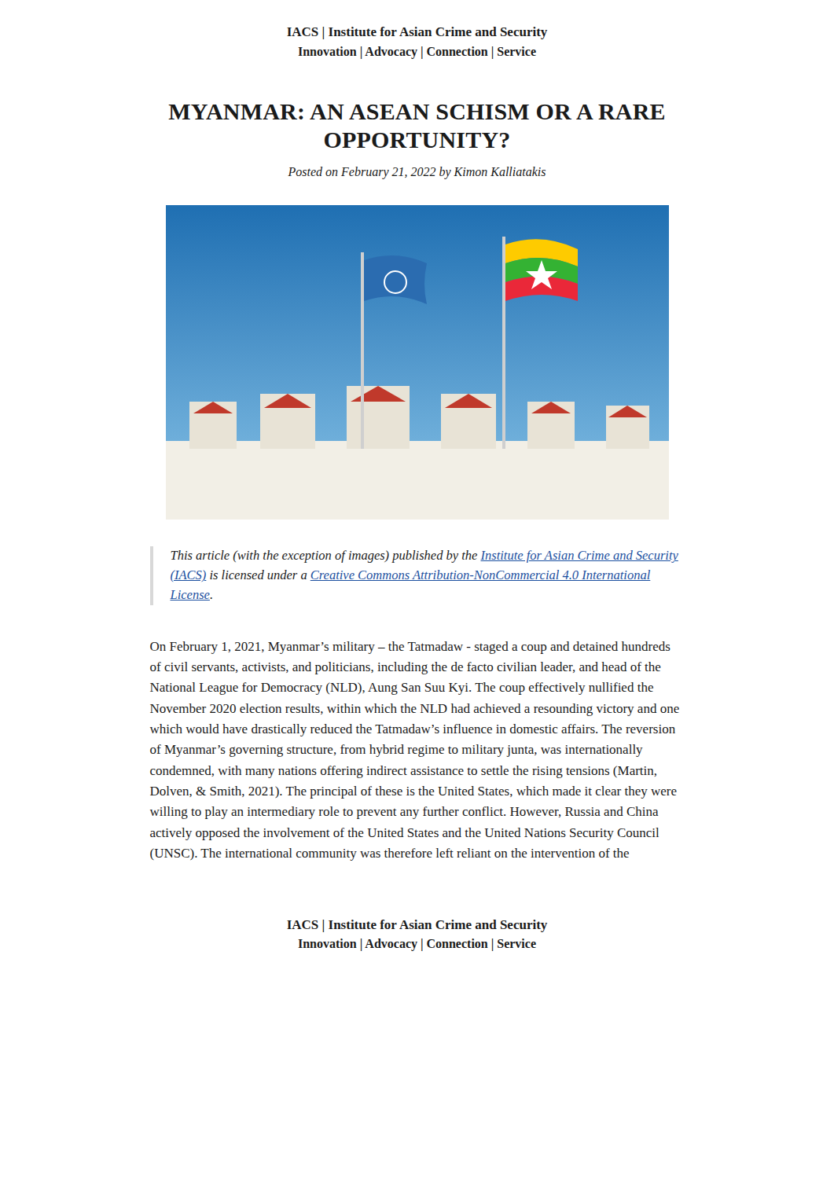IACS | Institute for Asian Crime and Security
Innovation | Advocacy | Connection | Service
MYANMAR: AN ASEAN SCHISM OR A RARE OPPORTUNITY?
Posted on February 21, 2022 by Kimon Kalliatakis
This article (with the exception of images) published by the Institute for Asian Crime and Security (IACS) is licensed under a Creative Commons Attribution-NonCommercial 4.0 International License.
On February 1, 2021, Myanmar’s military – the Tatmadaw - staged a coup and detained hundreds of civil servants, activists, and politicians, including the de facto civilian leader, and head of the National League for Democracy (NLD), Aung San Suu Kyi. The coup effectively nullified the November 2020 election results, within which the NLD had achieved a resounding victory and one which would have drastically reduced the Tatmadaw’s influence in domestic affairs. The reversion of Myanmar’s governing structure, from hybrid regime to military junta, was internationally condemned, with many nations offering indirect assistance to settle the rising tensions (Martin, Dolven, & Smith, 2021). The principal of these is the United States, which made it clear they were willing to play an intermediary role to prevent any further conflict. However, Russia and China actively opposed the involvement of the United States and the United Nations Security Council (UNSC). The international community was therefore left reliant on the intervention of the
IACS | Institute for Asian Crime and Security
Innovation | Advocacy | Connection | Service